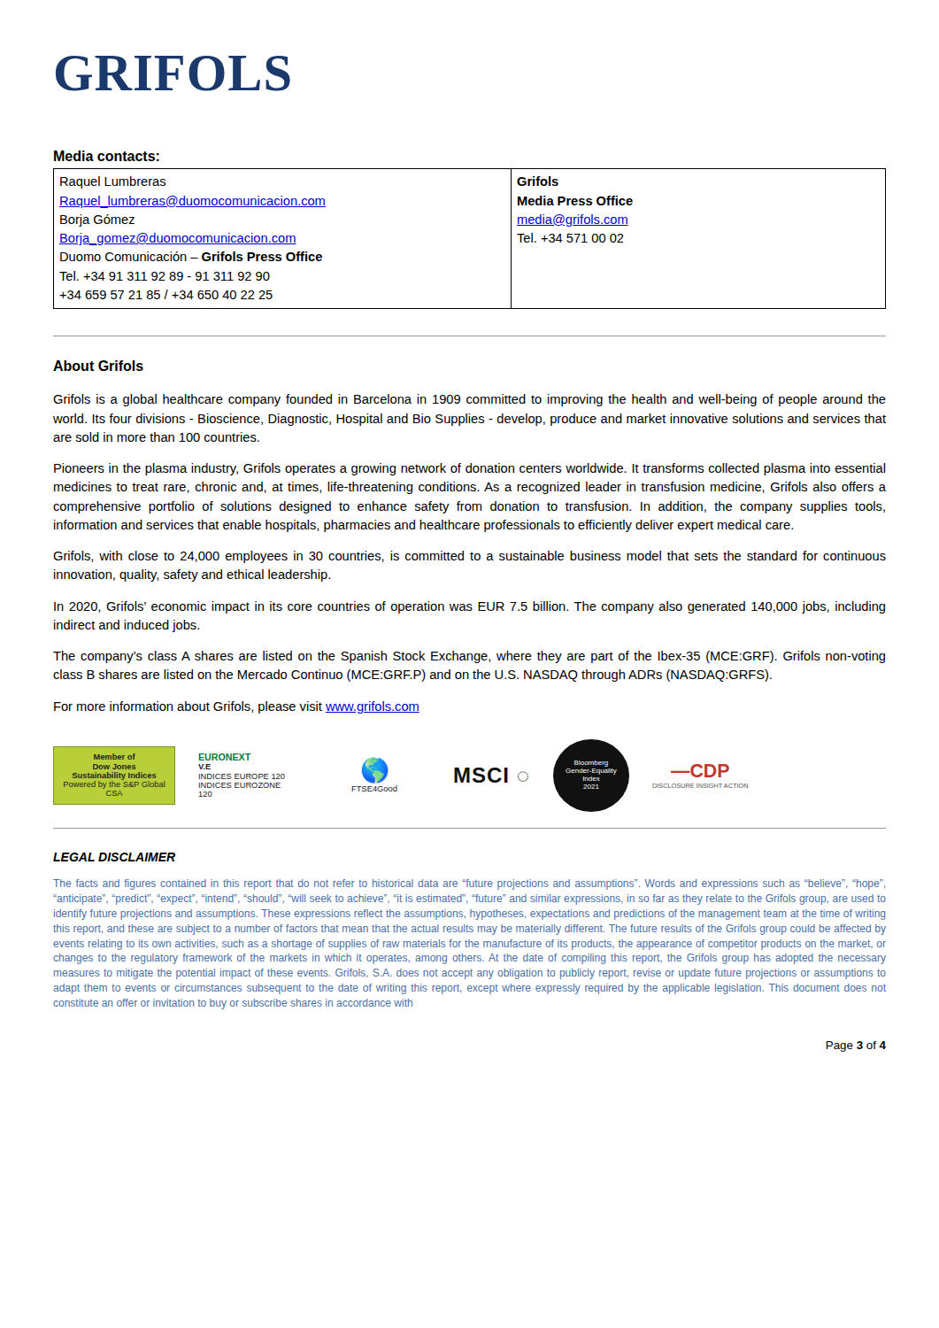GRIFOLS
Media contacts:
| Raquel Lumbreras Raquel_lumbreras@duomocomunicacion.com Borja Gómez Borja_gomez@duomocomunicacion.com Duomo Comunicación – Grifols Press Office Tel. +34 91 311 92 89 - 91 311 92 90 +34 659 57 21 85 / +34 650 40 22 25 | Grifols Media Press Office media@grifols.com Tel. +34 571 00 02 |
About Grifols
Grifols is a global healthcare company founded in Barcelona in 1909 committed to improving the health and well-being of people around the world. Its four divisions - Bioscience, Diagnostic, Hospital and Bio Supplies - develop, produce and market innovative solutions and services that are sold in more than 100 countries.
Pioneers in the plasma industry, Grifols operates a growing network of donation centers worldwide. It transforms collected plasma into essential medicines to treat rare, chronic and, at times, life-threatening conditions. As a recognized leader in transfusion medicine, Grifols also offers a comprehensive portfolio of solutions designed to enhance safety from donation to transfusion. In addition, the company supplies tools, information and services that enable hospitals, pharmacies and healthcare professionals to efficiently deliver expert medical care.
Grifols, with close to 24,000 employees in 30 countries, is committed to a sustainable business model that sets the standard for continuous innovation, quality, safety and ethical leadership.
In 2020, Grifols’ economic impact in its core countries of operation was EUR 7.5 billion. The company also generated 140,000 jobs, including indirect and induced jobs.
The company’s class A shares are listed on the Spanish Stock Exchange, where they are part of the Ibex-35 (MCE:GRF). Grifols non-voting class B shares are listed on the Mercado Continuo (MCE:GRF.P) and on the U.S. NASDAQ through ADRs (NASDAQ:GRFS).
For more information about Grifols, please visit www.grifols.com
Member of
Dow Jones
Sustainability Indices
Powered by the S&P Global CSA
EURONEXT
V.E
INDICES EUROPE 120
INDICES EUROZONE 120
🌎
FTSE4Good
MSCI ◌
Bloomberg
Gender-Equality
Index
2021
—CDPDISCLOSURE INSIGHT ACTION
LEGAL DISCLAIMER
The facts and figures contained in this report that do not refer to historical data are “future projections and assumptions”. Words and expressions such as “believe”, “hope”, “anticipate”, “predict”, “expect”, “intend”, “should”, “will seek to achieve”, “it is estimated”, “future” and similar expressions, in so far as they relate to the Grifols group, are used to identify future projections and assumptions. These expressions reflect the assumptions, hypotheses, expectations and predictions of the management team at the time of writing this report, and these are subject to a number of factors that mean that the actual results may be materially different. The future results of the Grifols group could be affected by events relating to its own activities, such as a shortage of supplies of raw materials for the manufacture of its products, the appearance of competitor products on the market, or changes to the regulatory framework of the markets in which it operates, among others. At the date of compiling this report, the Grifols group has adopted the necessary measures to mitigate the potential impact of these events. Grifols, S.A. does not accept any obligation to publicly report, revise or update future projections or assumptions to adapt them to events or circumstances subsequent to the date of writing this report, except where expressly required by the applicable legislation. This document does not constitute an offer or invitation to buy or subscribe shares in accordance with
Page 3 of 4